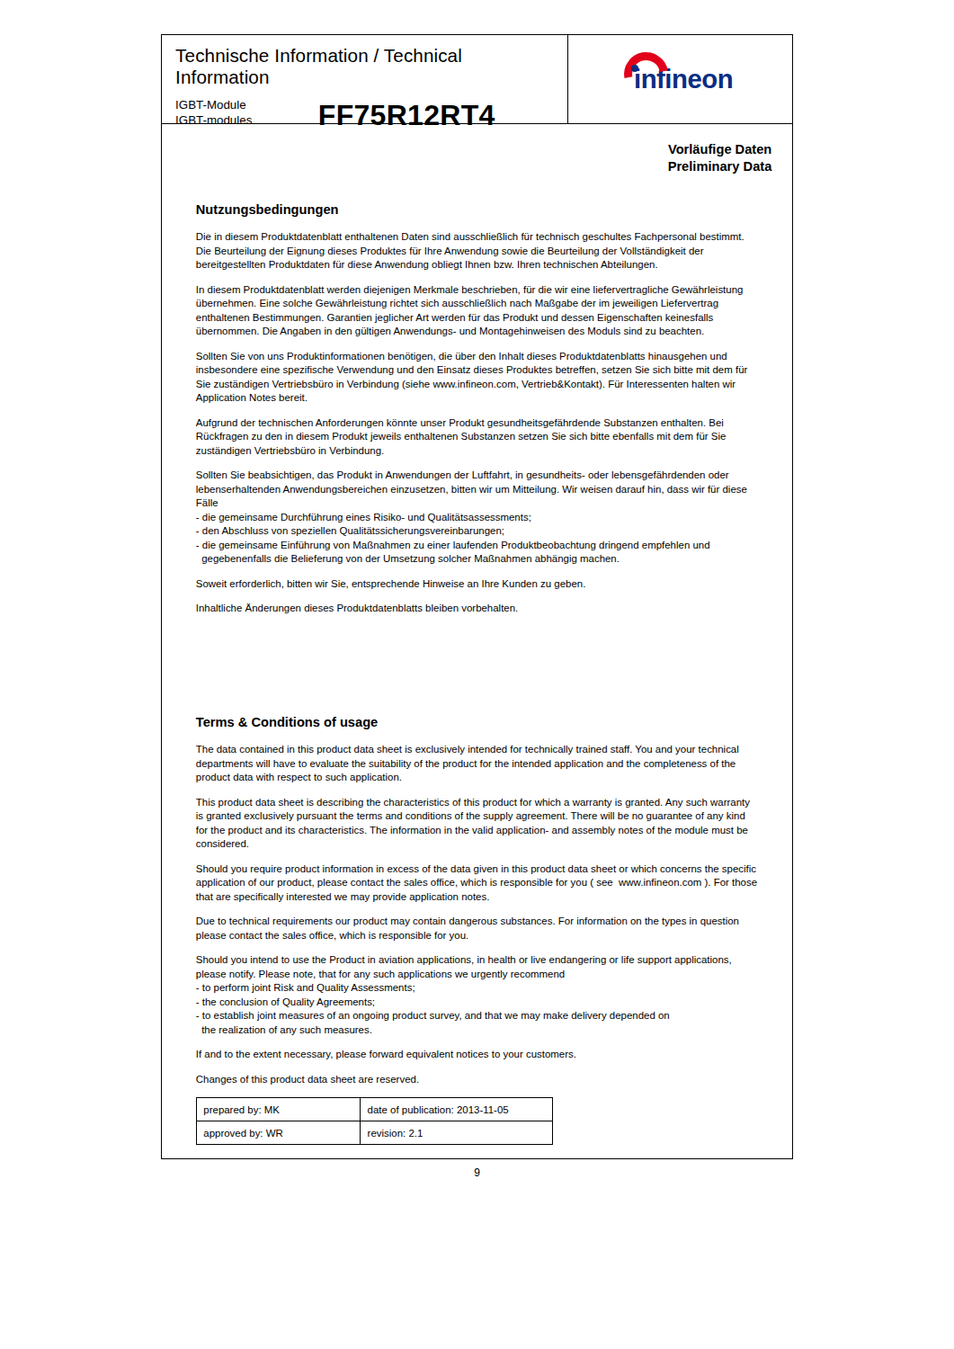Technische Information / Technical Information
IGBT-Module
IGBT-modules
FF75R12RT4
infineon
Vorläufige Daten
Preliminary Data
Nutzungsbedingungen
Die in diesem Produktdatenblatt enthaltenen Daten sind ausschließlich für technisch geschultes Fachpersonal bestimmt. Die Beurteilung der Eignung dieses Produktes für Ihre Anwendung sowie die Beurteilung der Vollständigkeit der bereitgestellten Produktdaten für diese Anwendung obliegt Ihnen bzw. Ihren technischen Abteilungen.
In diesem Produktdatenblatt werden diejenigen Merkmale beschrieben, für die wir eine liefervertragliche Gewährleistung übernehmen. Eine solche Gewährleistung richtet sich ausschließlich nach Maßgabe der im jeweiligen Liefervertrag enthaltenen Bestimmungen. Garantien jeglicher Art werden für das Produkt und dessen Eigenschaften keinesfalls übernommen. Die Angaben in den gültigen Anwendungs- und Montagehinweisen des Moduls sind zu beachten.
Sollten Sie von uns Produktinformationen benötigen, die über den Inhalt dieses Produktdatenblatts hinausgehen und insbesondere eine spezifische Verwendung und den Einsatz dieses Produktes betreffen, setzen Sie sich bitte mit dem für Sie zuständigen Vertriebsbüro in Verbindung (siehe www.infineon.com, Vertrieb&Kontakt). Für Interessenten halten wir Application Notes bereit.
Aufgrund der technischen Anforderungen könnte unser Produkt gesundheitsgefährdende Substanzen enthalten. Bei Rückfragen zu den in diesem Produkt jeweils enthaltenen Substanzen setzen Sie sich bitte ebenfalls mit dem für Sie zuständigen Vertriebsbüro in Verbindung.
Sollten Sie beabsichtigen, das Produkt in Anwendungen der Luftfahrt, in gesundheits- oder lebensgefährdenden oder lebenserhaltenden Anwendungsbereichen einzusetzen, bitten wir um Mitteilung. Wir weisen darauf hin, dass wir für diese Fälle
- die gemeinsame Durchführung eines Risiko- und Qualitätsassessments;
- den Abschluss von speziellen Qualitätssicherungsvereinbarungen;
- die gemeinsame Einführung von Maßnahmen zu einer laufenden Produktbeobachtung dringend empfehlen und
gegebenenfalls die Belieferung von der Umsetzung solcher Maßnahmen abhängig machen.
Soweit erforderlich, bitten wir Sie, entsprechende Hinweise an Ihre Kunden zu geben.
Inhaltliche Änderungen dieses Produktdatenblatts bleiben vorbehalten.
Terms & Conditions of usage
The data contained in this product data sheet is exclusively intended for technically trained staff. You and your technical departments will have to evaluate the suitability of the product for the intended application and the completeness of the product data with respect to such application.
This product data sheet is describing the characteristics of this product for which a warranty is granted. Any such warranty is granted exclusively pursuant the terms and conditions of the supply agreement. There will be no guarantee of any kind for the product and its characteristics. The information in the valid application- and assembly notes of the module must be considered.
Should you require product information in excess of the data given in this product data sheet or which concerns the specific application of our product, please contact the sales office, which is responsible for you ( see www.infineon.com ). For those that are specifically interested we may provide application notes.
Due to technical requirements our product may contain dangerous substances. For information on the types in question please contact the sales office, which is responsible for you.
Should you intend to use the Product in aviation applications, in health or live endangering or life support applications, please notify. Please note, that for any such applications we urgently recommend
- to perform joint Risk and Quality Assessments;
- the conclusion of Quality Agreements;
- to establish joint measures of an ongoing product survey, and that we may make delivery depended on
the realization of any such measures.
If and to the extent necessary, please forward equivalent notices to your customers.
Changes of this product data sheet are reserved.
| prepared by: MK | date of publication: 2013-11-05 |
| approved by: WR | revision: 2.1 |
9